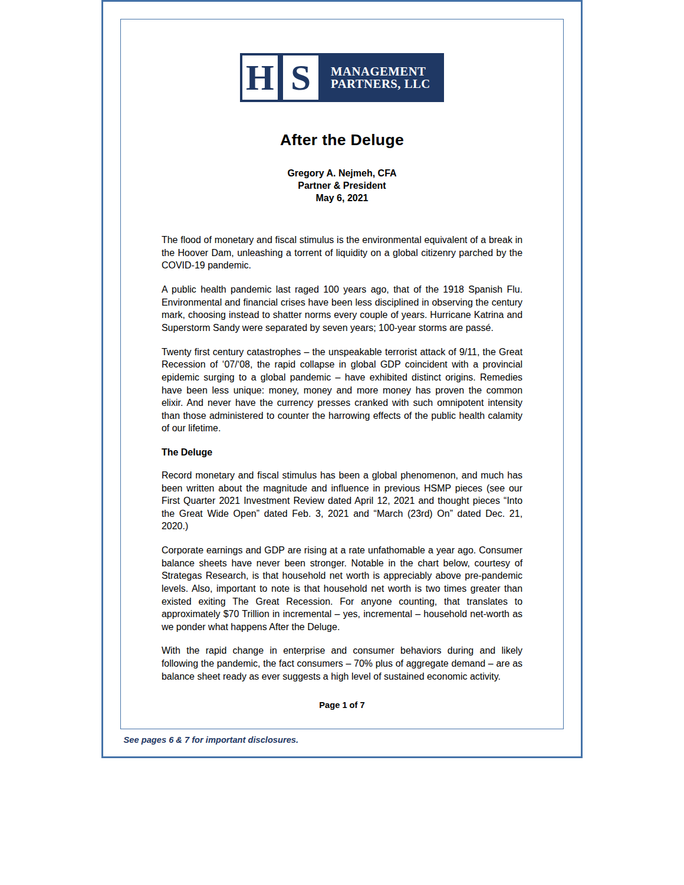| H | | S | MANAGEMENT PARTNERS, LLC |
After the Deluge
Gregory A. Nejmeh, CFA
Partner & President
May 6, 2021
The flood of monetary and fiscal stimulus is the environmental equivalent of a break in the Hoover Dam, unleashing a torrent of liquidity on a global citizenry parched by the COVID-19 pandemic.
A public health pandemic last raged 100 years ago, that of the 1918 Spanish Flu. Environmental and financial crises have been less disciplined in observing the century mark, choosing instead to shatter norms every couple of years. Hurricane Katrina and Superstorm Sandy were separated by seven years; 100-year storms are passé.
Twenty first century catastrophes – the unspeakable terrorist attack of 9/11, the Great Recession of ‘07/‘08, the rapid collapse in global GDP coincident with a provincial epidemic surging to a global pandemic – have exhibited distinct origins. Remedies have been less unique: money, money and more money has proven the common elixir. And never have the currency presses cranked with such omnipotent intensity than those administered to counter the harrowing effects of the public health calamity of our lifetime.
The Deluge
Record monetary and fiscal stimulus has been a global phenomenon, and much has been written about the magnitude and influence in previous HSMP pieces (see our First Quarter 2021 Investment Review dated April 12, 2021 and thought pieces “Into the Great Wide Open” dated Feb. 3, 2021 and “March (23rd) On” dated Dec. 21, 2020.)
Corporate earnings and GDP are rising at a rate unfathomable a year ago. Consumer balance sheets have never been stronger. Notable in the chart below, courtesy of Strategas Research, is that household net worth is appreciably above pre-pandemic levels. Also, important to note is that household net worth is two times greater than existed exiting The Great Recession. For anyone counting, that translates to approximately $70 Trillion in incremental – yes, incremental – household net-worth as we ponder what happens After the Deluge.
With the rapid change in enterprise and consumer behaviors during and likely following the pandemic, the fact consumers – 70% plus of aggregate demand – are as balance sheet ready as ever suggests a high level of sustained economic activity.
Page 1 of 7
See pages 6 & 7 for important disclosures.